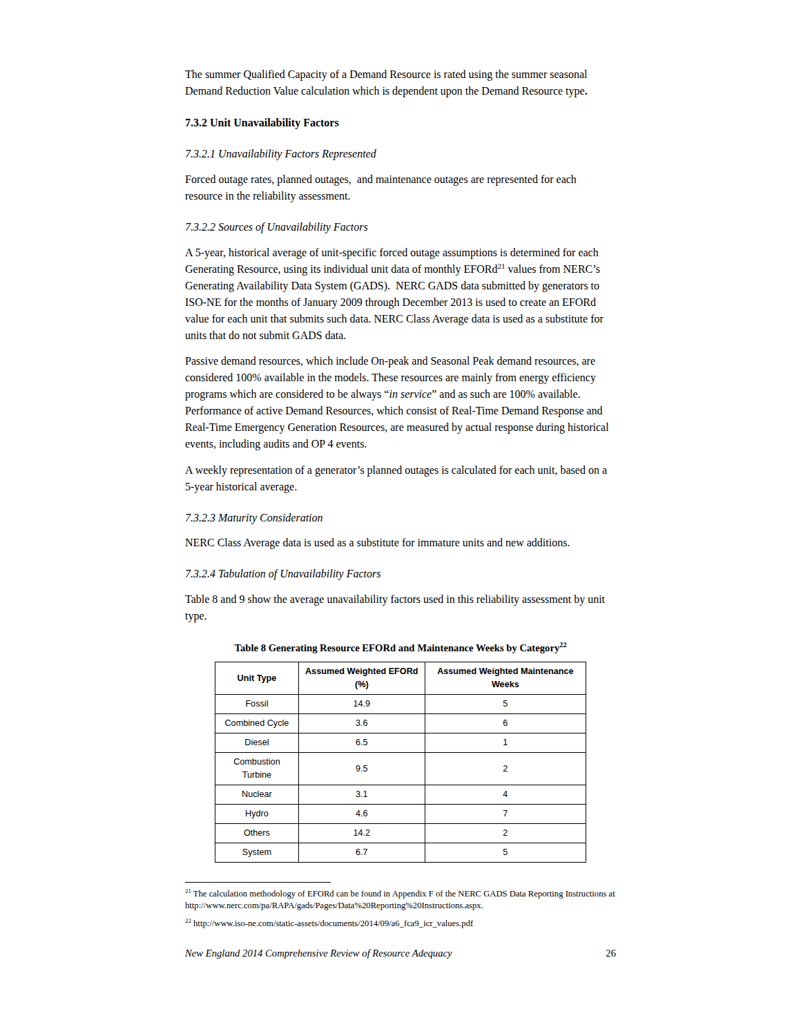The summer Qualified Capacity of a Demand Resource is rated using the summer seasonal Demand Reduction Value calculation which is dependent upon the Demand Resource type.
7.3.2 Unit Unavailability Factors
7.3.2.1 Unavailability Factors Represented
Forced outage rates, planned outages, and maintenance outages are represented for each resource in the reliability assessment.
7.3.2.2 Sources of Unavailability Factors
A 5-year, historical average of unit-specific forced outage assumptions is determined for each Generating Resource, using its individual unit data of monthly EFORd21 values from NERC’s Generating Availability Data System (GADS). NERC GADS data submitted by generators to ISO-NE for the months of January 2009 through December 2013 is used to create an EFORd value for each unit that submits such data. NERC Class Average data is used as a substitute for units that do not submit GADS data.
Passive demand resources, which include On-peak and Seasonal Peak demand resources, are considered 100% available in the models. These resources are mainly from energy efficiency programs which are considered to be always “in service” and as such are 100% available. Performance of active Demand Resources, which consist of Real-Time Demand Response and Real-Time Emergency Generation Resources, are measured by actual response during historical events, including audits and OP 4 events.
A weekly representation of a generator’s planned outages is calculated for each unit, based on a 5-year historical average.
7.3.2.3 Maturity Consideration
NERC Class Average data is used as a substitute for immature units and new additions.
7.3.2.4 Tabulation of Unavailability Factors
Table 8 and 9 show the average unavailability factors used in this reliability assessment by unit type.
Table 8 Generating Resource EFORd and Maintenance Weeks by Category22
| Unit Type | Assumed Weighted EFORd (%) | Assumed Weighted Maintenance Weeks |
| --- | --- | --- |
| Fossil | 14.9 | 5 |
| Combined Cycle | 3.6 | 6 |
| Diesel | 6.5 | 1 |
| Combustion Turbine | 9.5 | 2 |
| Nuclear | 3.1 | 4 |
| Hydro | 4.6 | 7 |
| Others | 14.2 | 2 |
| System | 6.7 | 5 |
21 The calculation methodology of EFORd can be found in Appendix F of the NERC GADS Data Reporting Instructions at http://www.nerc.com/pa/RAPA/gads/Pages/Data%20Reporting%20Instructions.aspx.
22 http://www.iso-ne.com/static-assets/documents/2014/09/a6_fca9_icr_values.pdf
New England 2014 Comprehensive Review of Resource Adequacy 26